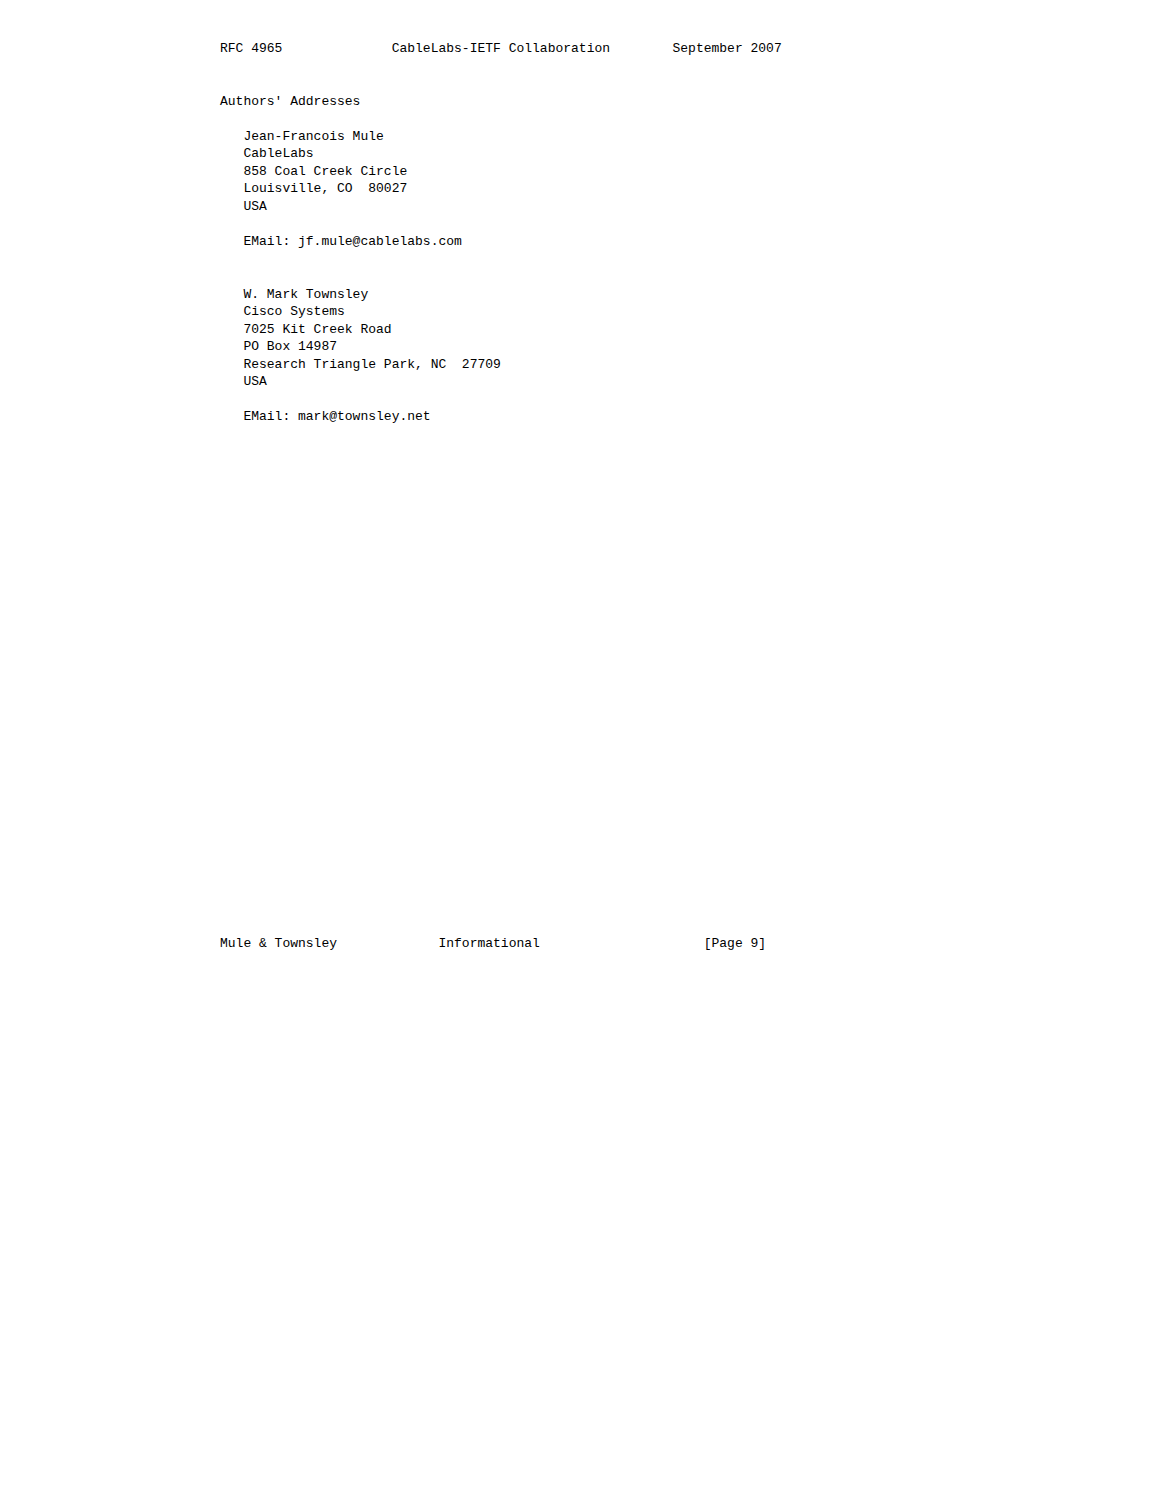RFC 4965              CableLabs-IETF Collaboration        September 2007


Authors' Addresses

   Jean-Francois Mule
   CableLabs
   858 Coal Creek Circle
   Louisville, CO  80027
   USA

   EMail: jf.mule@cablelabs.com


   W. Mark Townsley
   Cisco Systems
   7025 Kit Creek Road
   PO Box 14987
   Research Triangle Park, NC  27709
   USA

   EMail: mark@townsley.net





























Mule & Townsley             Informational                     [Page 9]